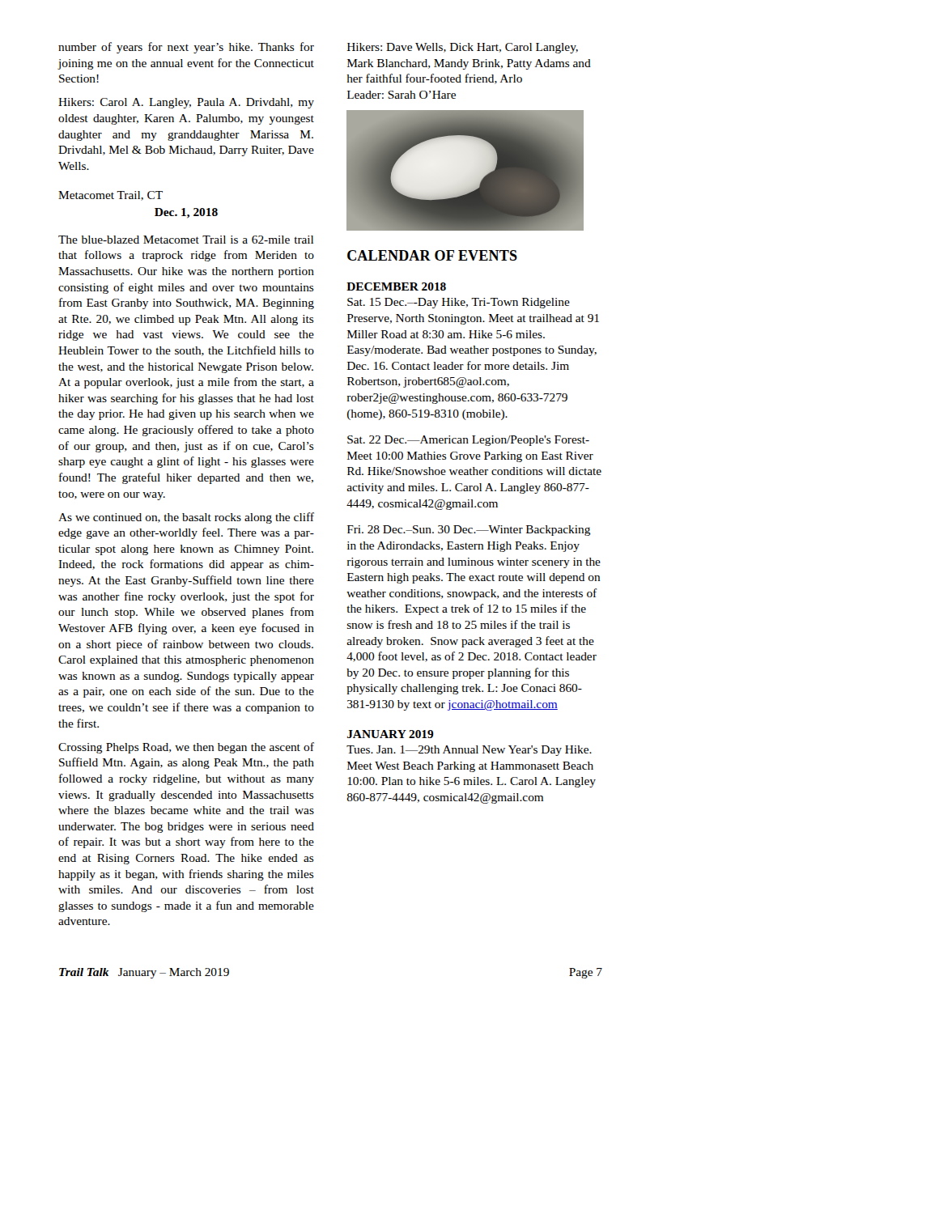number of years for next year’s hike. Thanks for joining me on the annual event for the Connecticut Section!
Hikers: Carol A. Langley, Paula A. Drivdahl, my oldest daughter, Karen A. Palumbo, my youngest daughter and my granddaughter Marissa M. Drivdahl, Mel & Bob Michaud, Darry Ruiter, Dave Wells.
Metacomet Trail, CT
Dec. 1, 2018
The blue-blazed Metacomet Trail is a 62-mile trail that follows a traprock ridge from Meriden to Massachusetts. Our hike was the northern portion consisting of eight miles and over two mountains from East Granby into Southwick, MA. Beginning at Rte. 20, we climbed up Peak Mtn. All along its ridge we had vast views. We could see the Heublein Tower to the south, the Litchfield hills to the west, and the historical Newgate Prison below. At a popular overlook, just a mile from the start, a hiker was searching for his glasses that he had lost the day prior. He had given up his search when we came along. He graciously offered to take a photo of our group, and then, just as if on cue, Carol’s sharp eye caught a glint of light - his glasses were found! The grateful hiker departed and then we, too, were on our way.
As we continued on, the basalt rocks along the cliff edge gave an other-worldly feel. There was a particular spot along here known as Chimney Point. Indeed, the rock formations did appear as chimneys. At the East Granby-Suffield town line there was another fine rocky overlook, just the spot for our lunch stop. While we observed planes from Westover AFB flying over, a keen eye focused in on a short piece of rainbow between two clouds. Carol explained that this atmospheric phenomenon was known as a sundog. Sundogs typically appear as a pair, one on each side of the sun. Due to the trees, we couldn’t see if there was a companion to the first.
Crossing Phelps Road, we then began the ascent of Suffield Mtn. Again, as along Peak Mtn., the path followed a rocky ridgeline, but without as many views. It gradually descended into Massachusetts where the blazes became white and the trail was underwater. The bog bridges were in serious need of repair. It was but a short way from here to the end at Rising Corners Road. The hike ended as happily as it began, with friends sharing the miles with smiles. And our discoveries – from lost glasses to sundogs - made it a fun and memorable adventure.
Hikers: Dave Wells, Dick Hart, Carol Langley, Mark Blanchard, Mandy Brink, Patty Adams and her faithful four-footed friend, Arlo
Leader: Sarah O’Hare
CALENDAR OF EVENTS
DECEMBER 2018
Sat. 15 Dec.–-Day Hike, Tri-Town Ridgeline Preserve, North Stonington. Meet at trailhead at 91 Miller Road at 8:30 am. Hike 5-6 miles. Easy/moderate. Bad weather postpones to Sunday, Dec. 16. Contact leader for more details. Jim Robertson, jrobert685@aol.com, rober2je@westinghouse.com, 860-633-7279 (home), 860-519-8310 (mobile).
Sat. 22 Dec.—American Legion/People's Forest-Meet 10:00 Mathies Grove Parking on East River Rd. Hike/Snowshoe weather conditions will dictate activity and miles. L. Carol A. Langley 860-877-4449, cosmical42@gmail.com
Fri. 28 Dec.–Sun. 30 Dec.—Winter Backpacking in the Adirondacks, Eastern High Peaks. Enjoy rigorous terrain and luminous winter scenery in the Eastern high peaks. The exact route will depend on weather conditions, snowpack, and the interests of the hikers. Expect a trek of 12 to 15 miles if the snow is fresh and 18 to 25 miles if the trail is already broken. Snow pack averaged 3 feet at the 4,000 foot level, as of 2 Dec. 2018. Contact leader by 20 Dec. to ensure proper planning for this physically challenging trek. L: Joe Conaci 860-381-9130 by text or jconaci@hotmail.com
JANUARY 2019
Tues. Jan. 1—29th Annual New Year's Day Hike. Meet West Beach Parking at Hammonasett Beach 10:00. Plan to hike 5-6 miles. L. Carol A. Langley 860-877-4449, cosmical42@gmail.com
Trail Talk January – March 2019
Page 7